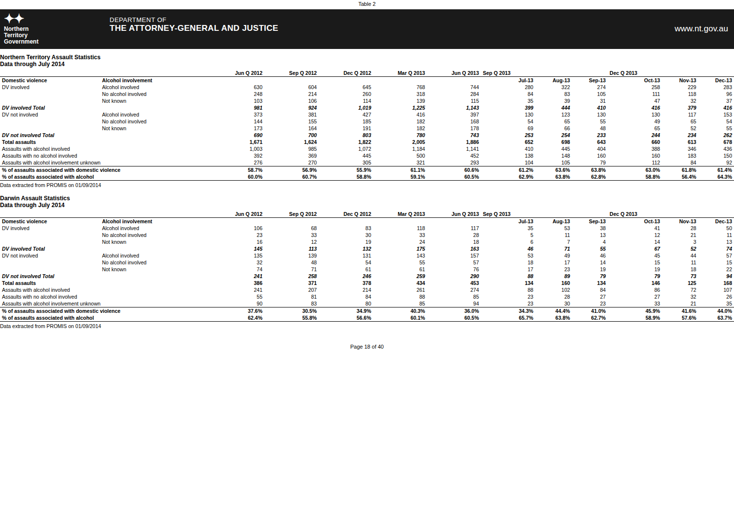Table 2
✦✦
Northern
Territory
Government
DEPARTMENT OF
THE ATTORNEY-GENERAL AND JUSTICE
www.nt.gov.au
Northern Territory Assault Statistics
Data through July 2014
| | Jun Q 2012 | Sep Q 2012 | Dec Q 2012 | Mar Q 2013 | Jun Q 2013 | Sep Q 2013 | | | Dec Q 2013 | | |
| --- | --- | --- | --- | --- | --- | --- | --- | --- | --- | --- | --- |
| Domestic violence | Alcohol involvement | | | | | | Jul-13 | Aug-13 | Sep-13 | Oct-13 | Nov-13 | Dec-13 |
| DV involved | Alcohol involved | 630 | 604 | 645 | 768 | 744 | 280 | 322 | 274 | 258 | 229 | 283 |
| | No alcohol involved | 248 | 214 | 260 | 318 | 284 | 84 | 83 | 105 | 111 | 118 | 96 |
| | Not known | 103 | 106 | 114 | 139 | 115 | 35 | 39 | 31 | 47 | 32 | 37 |
| DV involved Total | 981 | 924 | 1,019 | 1,225 | 1,143 | 399 | 444 | 410 | 416 | 379 | 416 |
| DV not involved | Alcohol involved | 373 | 381 | 427 | 416 | 397 | 130 | 123 | 130 | 130 | 117 | 153 |
| | No alcohol involved | 144 | 155 | 185 | 182 | 168 | 54 | 65 | 55 | 49 | 65 | 54 |
| | Not known | 173 | 164 | 191 | 182 | 178 | 69 | 66 | 48 | 65 | 52 | 55 |
| DV not involved Total | 690 | 700 | 803 | 780 | 743 | 253 | 254 | 233 | 244 | 234 | 262 |
| Total assaults | 1,671 | 1,624 | 1,822 | 2,005 | 1,886 | 652 | 698 | 643 | 660 | 613 | 678 |
| Assaults with alcohol involved | 1,003 | 985 | 1,072 | 1,184 | 1,141 | 410 | 445 | 404 | 388 | 346 | 436 |
| Assaults with no alcohol involved | 392 | 369 | 445 | 500 | 452 | 138 | 148 | 160 | 160 | 183 | 150 |
| Assaults with alcohol involvement unknown | 276 | 270 | 305 | 321 | 293 | 104 | 105 | 79 | 112 | 84 | 92 |
| % of assaults associated with domestic violence | 58.7% | 56.9% | 55.9% | 61.1% | 60.6% | 61.2% | 63.6% | 63.8% | 63.0% | 61.8% | 61.4% |
| % of assaults associated with alcohol | 60.0% | 60.7% | 58.8% | 59.1% | 60.5% | 62.9% | 63.8% | 62.8% | 58.8% | 56.4% | 64.3% |
Data extracted from PROMIS on 01/09/2014
Darwin Assault Statistics
Data through July 2014
| | Jun Q 2012 | Sep Q 2012 | Dec Q 2012 | Mar Q 2013 | Jun Q 2013 | Sep Q 2013 | | | Dec Q 2013 | | |
| --- | --- | --- | --- | --- | --- | --- | --- | --- | --- | --- | --- |
| Domestic violence | Alcohol involvement | | | | | | Jul-13 | Aug-13 | Sep-13 | Oct-13 | Nov-13 | Dec-13 |
| DV involved | Alcohol involved | 106 | 68 | 83 | 118 | 117 | 35 | 53 | 38 | 41 | 28 | 50 |
| | No alcohol involved | 23 | 33 | 30 | 33 | 28 | 5 | 11 | 13 | 12 | 21 | 11 |
| | Not known | 16 | 12 | 19 | 24 | 18 | 6 | 7 | 4 | 14 | 3 | 13 |
| DV involved Total | 145 | 113 | 132 | 175 | 163 | 46 | 71 | 55 | 67 | 52 | 74 |
| DV not involved | Alcohol involved | 135 | 139 | 131 | 143 | 157 | 53 | 49 | 46 | 45 | 44 | 57 |
| | No alcohol involved | 32 | 48 | 54 | 55 | 57 | 18 | 17 | 14 | 15 | 11 | 15 |
| | Not known | 74 | 71 | 61 | 61 | 76 | 17 | 23 | 19 | 19 | 18 | 22 |
| DV not involved Total | 241 | 258 | 246 | 259 | 290 | 88 | 89 | 79 | 79 | 73 | 94 |
| Total assaults | 386 | 371 | 378 | 434 | 453 | 134 | 160 | 134 | 146 | 125 | 168 |
| Assaults with alcohol involved | 241 | 207 | 214 | 261 | 274 | 88 | 102 | 84 | 86 | 72 | 107 |
| Assaults with no alcohol involved | 55 | 81 | 84 | 88 | 85 | 23 | 28 | 27 | 27 | 32 | 26 |
| Assaults with alcohol involvement unknown | 90 | 83 | 80 | 85 | 94 | 23 | 30 | 23 | 33 | 21 | 35 |
| % of assaults associated with domestic violence | 37.6% | 30.5% | 34.9% | 40.3% | 36.0% | 34.3% | 44.4% | 41.0% | 45.9% | 41.6% | 44.0% |
| % of assaults associated with alcohol | 62.4% | 55.8% | 56.6% | 60.1% | 60.5% | 65.7% | 63.8% | 62.7% | 58.9% | 57.6% | 63.7% |
Data extracted from PROMIS on 01/09/2014
Page 18 of 40